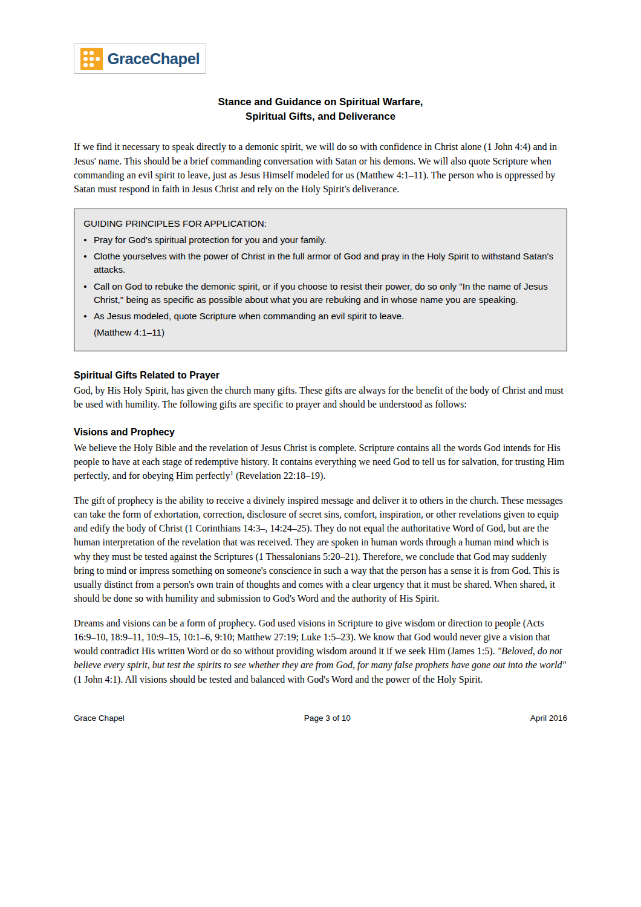Grace Chapel
Stance and Guidance on Spiritual Warfare,
Spiritual Gifts, and Deliverance
If we find it necessary to speak directly to a demonic spirit, we will do so with confidence in Christ alone (1 John 4:4) and in Jesus' name. This should be a brief commanding conversation with Satan or his demons. We will also quote Scripture when commanding an evil spirit to leave, just as Jesus Himself modeled for us (Matthew 4:1–11). The person who is oppressed by Satan must respond in faith in Jesus Christ and rely on the Holy Spirit's deliverance.
GUIDING PRINCIPLES FOR APPLICATION:
Pray for God's spiritual protection for you and your family.
Clothe yourselves with the power of Christ in the full armor of God and pray in the Holy Spirit to withstand Satan's attacks.
Call on God to rebuke the demonic spirit, or if you choose to resist their power, do so only "In the name of Jesus Christ," being as specific as possible about what you are rebuking and in whose name you are speaking.
As Jesus modeled, quote Scripture when commanding an evil spirit to leave.
(Matthew 4:1–11)
Spiritual Gifts Related to Prayer
God, by His Holy Spirit, has given the church many gifts. These gifts are always for the benefit of the body of Christ and must be used with humility. The following gifts are specific to prayer and should be understood as follows:
Visions and Prophecy
We believe the Holy Bible and the revelation of Jesus Christ is complete. Scripture contains all the words God intends for His people to have at each stage of redemptive history. It contains everything we need God to tell us for salvation, for trusting Him perfectly, and for obeying Him perfectly1 (Revelation 22:18–19).
The gift of prophecy is the ability to receive a divinely inspired message and deliver it to others in the church. These messages can take the form of exhortation, correction, disclosure of secret sins, comfort, inspiration, or other revelations given to equip and edify the body of Christ (1 Corinthians 14:3–, 14:24–25). They do not equal the authoritative Word of God, but are the human interpretation of the revelation that was received. They are spoken in human words through a human mind which is why they must be tested against the Scriptures (1 Thessalonians 5:20–21). Therefore, we conclude that God may suddenly bring to mind or impress something on someone's conscience in such a way that the person has a sense it is from God. This is usually distinct from a person's own train of thoughts and comes with a clear urgency that it must be shared. When shared, it should be done so with humility and submission to God's Word and the authority of His Spirit.
Dreams and visions can be a form of prophecy. God used visions in Scripture to give wisdom or direction to people (Acts 16:9–10, 18:9–11, 10:9–15, 10:1–6, 9:10; Matthew 27:19; Luke 1:5–23). We know that God would never give a vision that would contradict His written Word or do so without providing wisdom around it if we seek Him (James 1:5). "Beloved, do not believe every spirit, but test the spirits to see whether they are from God, for many false prophets have gone out into the world" (1 John 4:1). All visions should be tested and balanced with God's Word and the power of the Holy Spirit.
Grace Chapel Page 3 of 10 April 2016